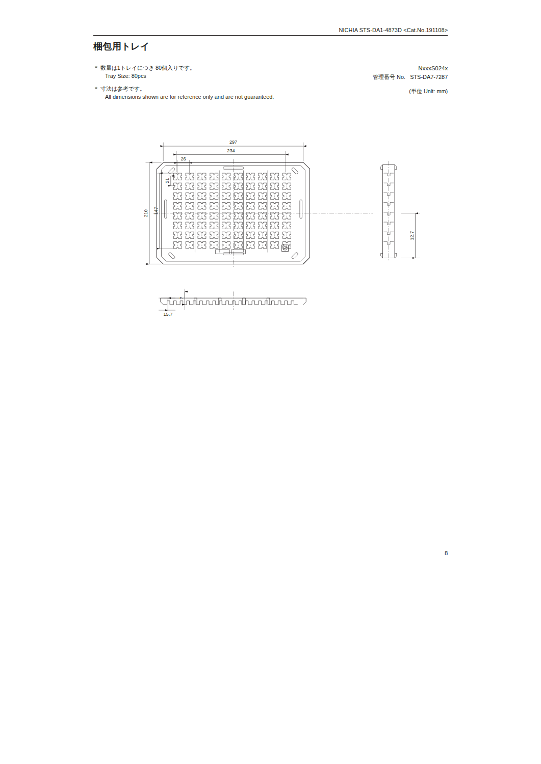NICHIA STS-DA1-4873D <Cat.No.191108>
梱包用トレイ
＊ 数量は1トレイにつき 80個入りです。　Tray Size: 80pcs
＊ 寸法は参考です。　All dimensions shown are for reference only and are not guaranteed.
NxxxS024x
管理番号 No. STS-DA7-7287
(単位 Unit: mm)
297 234 26 210 147 21 12.7 7 15.7
8